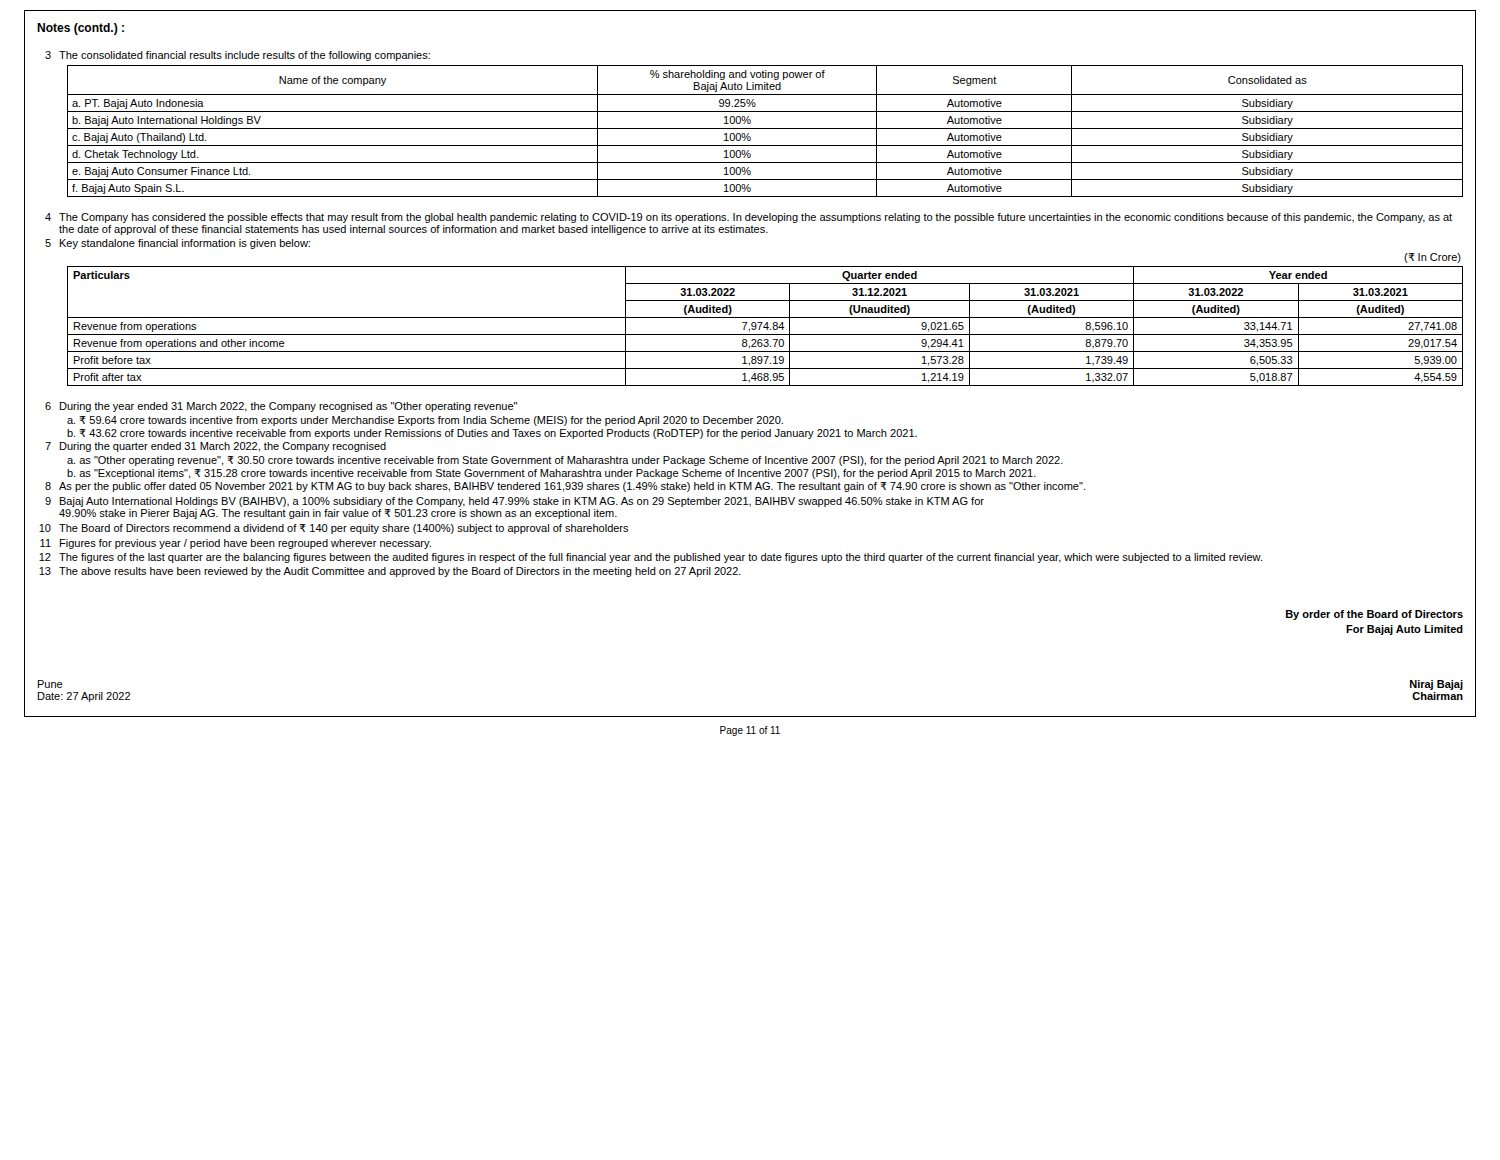Notes (contd.) :
3
The consolidated financial results include results of the following companies:
| Name of the company | % shareholding and voting power of Bajaj Auto Limited | Segment | Consolidated as |
| --- | --- | --- | --- |
| a. PT. Bajaj Auto Indonesia | 99.25% | Automotive | Subsidiary |
| b. Bajaj Auto International Holdings BV | 100% | Automotive | Subsidiary |
| c. Bajaj Auto (Thailand) Ltd. | 100% | Automotive | Subsidiary |
| d. Chetak Technology Ltd. | 100% | Automotive | Subsidiary |
| e. Bajaj Auto Consumer Finance Ltd. | 100% | Automotive | Subsidiary |
| f. Bajaj Auto Spain S.L. | 100% | Automotive | Subsidiary |
4
The Company has considered the possible effects that may result from the global health pandemic relating to COVID-19 on its operations. In developing the assumptions relating to the possible future uncertainties in the economic conditions because of this pandemic, the Company, as at the date of approval of these financial statements has used internal sources of information and market based intelligence to arrive at its estimates.
5
Key standalone financial information is given below:
(₹ In Crore)
| Particulars | Quarter ended | Year ended |
| --- | --- | --- |
| 31.03.2022 | 31.12.2021 | 31.03.2021 | 31.03.2022 | 31.03.2021 |
| (Audited) | (Unaudited) | (Audited) | (Audited) | (Audited) |
| Revenue from operations | 7,974.84 | 9,021.65 | 8,596.10 | 33,144.71 | 27,741.08 |
| Revenue from operations and other income | 8,263.70 | 9,294.41 | 8,879.70 | 34,353.95 | 29,017.54 |
| Profit before tax | 1,897.19 | 1,573.28 | 1,739.49 | 6,505.33 | 5,939.00 |
| Profit after tax | 1,468.95 | 1,214.19 | 1,332.07 | 5,018.87 | 4,554.59 |
6
During the year ended 31 March 2022, the Company recognised as "Other operating revenue"
a. ₹ 59.64 crore towards incentive from exports under Merchandise Exports from India Scheme (MEIS) for the period April 2020 to December 2020.
b. ₹ 43.62 crore towards incentive receivable from exports under Remissions of Duties and Taxes on Exported Products (RoDTEP) for the period January 2021 to March 2021.
7
During the quarter ended 31 March 2022, the Company recognised
a. as "Other operating revenue", ₹ 30.50 crore towards incentive receivable from State Government of Maharashtra under Package Scheme of Incentive 2007 (PSI), for the period April 2021 to March 2022.
b. as "Exceptional items", ₹ 315.28 crore towards incentive receivable from State Government of Maharashtra under Package Scheme of Incentive 2007 (PSI), for the period April 2015 to March 2021.
8
As per the public offer dated 05 November 2021 by KTM AG to buy back shares, BAIHBV tendered 161,939 shares (1.49% stake) held in KTM AG. The resultant gain of ₹ 74.90 crore is shown as "Other income".
9
Bajaj Auto International Holdings BV (BAIHBV), a 100% subsidiary of the Company, held 47.99% stake in KTM AG. As on 29 September 2021, BAIHBV swapped 46.50% stake in KTM AG for
49.90% stake in Pierer Bajaj AG. The resultant gain in fair value of ₹ 501.23 crore is shown as an exceptional item.
10
The Board of Directors recommend a dividend of ₹ 140 per equity share (1400%) subject to approval of shareholders
11
Figures for previous year / period have been regrouped wherever necessary.
12
The figures of the last quarter are the balancing figures between the audited figures in respect of the full financial year and the published year to date figures upto the third quarter of the current financial year, which were subjected to a limited review.
13
The above results have been reviewed by the Audit Committee and approved by the Board of Directors in the meeting held on 27 April 2022.
By order of the Board of Directors
For Bajaj Auto Limited
Pune
Date: 27 April 2022
Niraj Bajaj
Chairman
Page 11 of 11